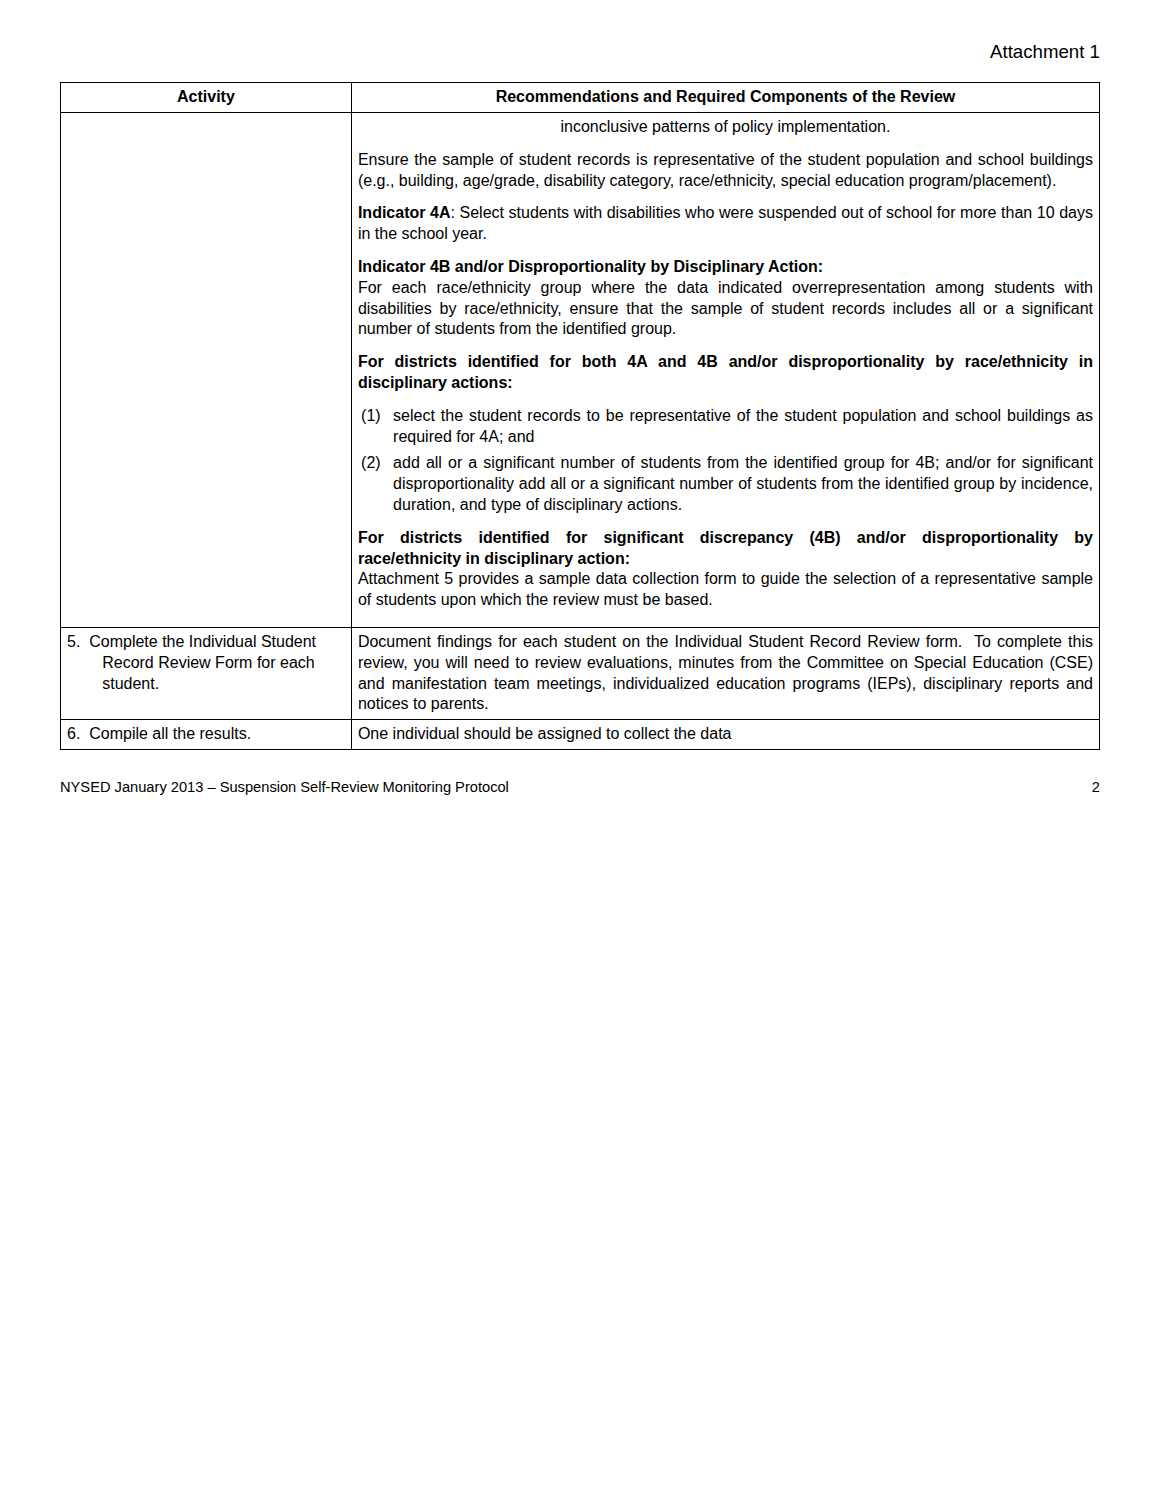Attachment 1
| Activity | Recommendations and Required Components of the Review |
| --- | --- |
| | inconclusive patterns of policy implementation. Ensure the sample of student records is representative of the student population and school buildings (e.g., building, age/grade, disability category, race/ethnicity, special education program/placement). Indicator 4A : Select students with disabilities who were suspended out of school for more than 10 days in the school year. Indicator 4B and/or Disproportionality by Disciplinary Action: For each race/ethnicity group where the data indicated overrepresentation among students with disabilities by race/ethnicity, ensure that the sample of student records includes all or a significant number of students from the identified group. For districts identified for both 4A and 4B and/or disproportionality by race/ethnicity in disciplinary actions: (1) select the student records to be representative of the student population and school buildings as required for 4A; and (2) add all or a significant number of students from the identified group for 4B; and/or for significant disproportionality add all or a significant number of students from the identified group by incidence, duration, and type of disciplinary actions. For districts identified for significant discrepancy (4B) and/or disproportionality by race/ethnicity in disciplinary action: Attachment 5 provides a sample data collection form to guide the selection of a representative sample of students upon which the review must be based. |
| 5. Complete the Individual Student Record Review Form for each student. | Document findings for each student on the Individual Student Record Review form. To complete this review, you will need to review evaluations, minutes from the Committee on Special Education (CSE) and manifestation team meetings, individualized education programs (IEPs), disciplinary reports and notices to parents. |
| 6. Compile all the results. | One individual should be assigned to collect the data |
NYSED January 2013 – Suspension Self-Review Monitoring Protocol 2